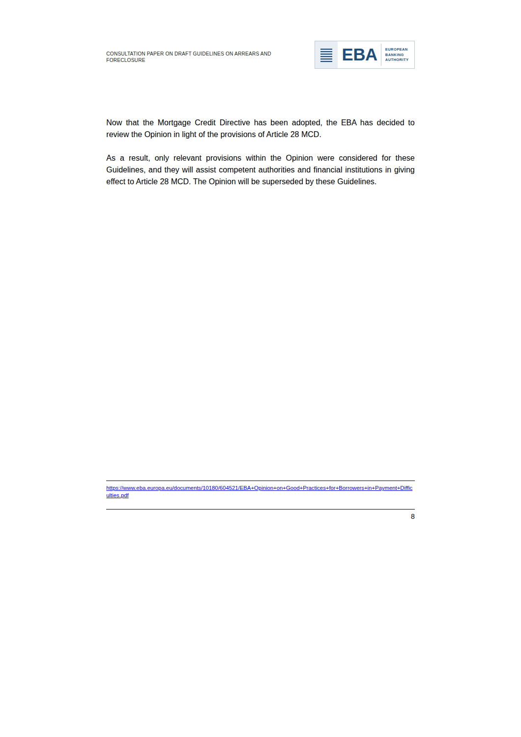Consultation Paper on Draft Guidelines on Arrears and Foreclosure
EBA
European Banking Authority
Now that the Mortgage Credit Directive has been adopted, the EBA has decided to review the Opinion in light of the provisions of Article 28 MCD.
As a result, only relevant provisions within the Opinion were considered for these Guidelines, and they will assist competent authorities and financial institutions in giving effect to Article 28 MCD. The Opinion will be superseded by these Guidelines.
https://www.eba.europa.eu/documents/10180/604521/EBA+Opinion+on+Good+Practices+for+Borrowers+in+Payment+Difficulties.pdf
8